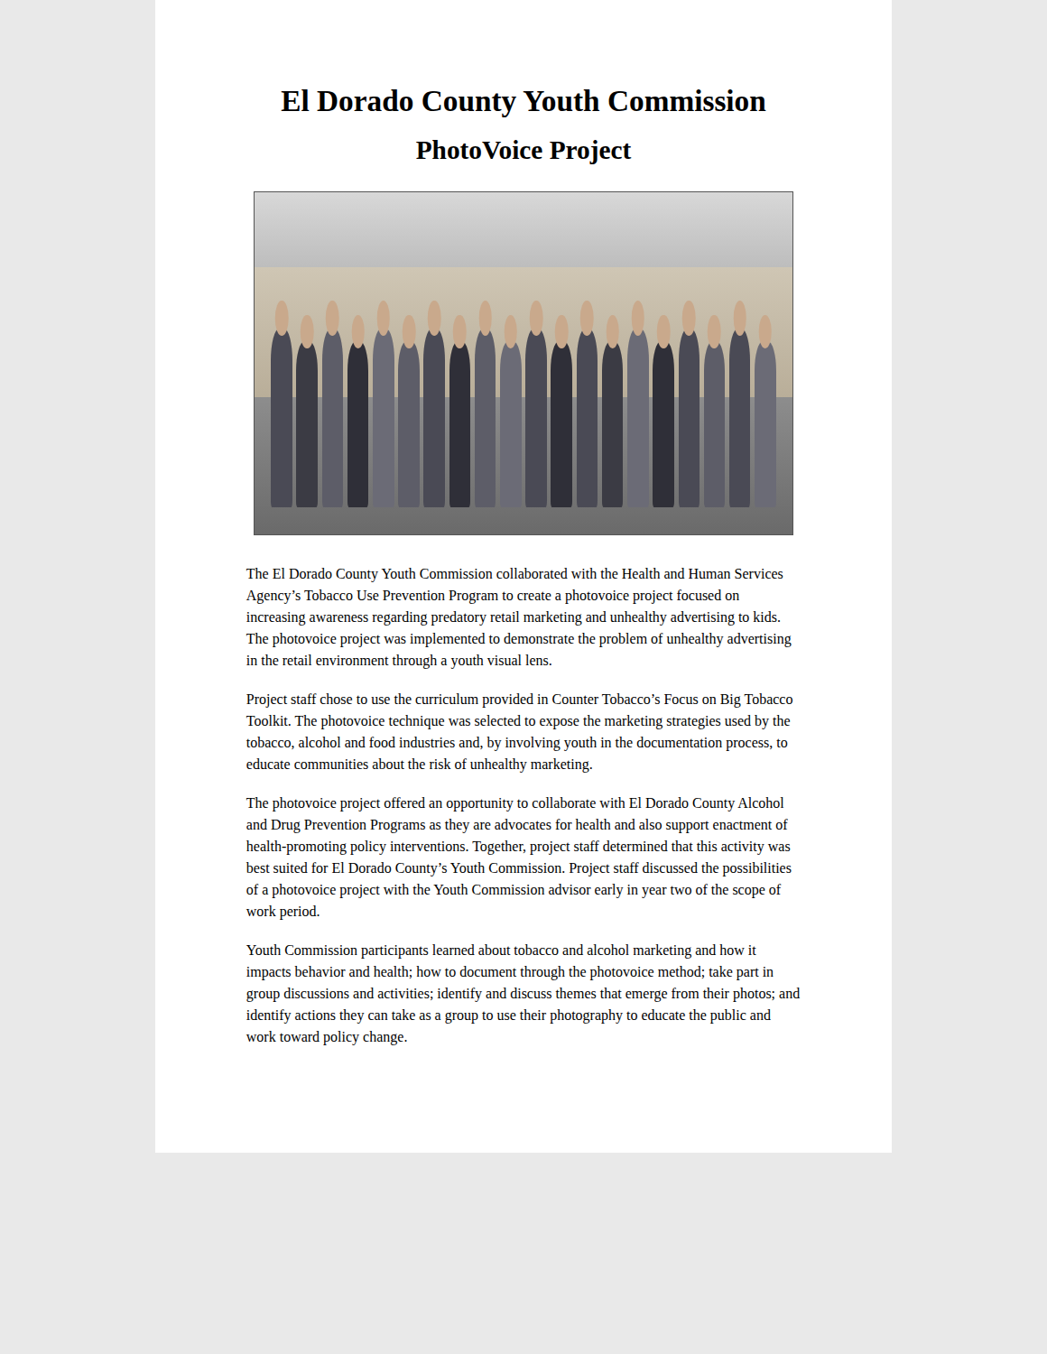El Dorado County Youth Commission
PhotoVoice Project
The El Dorado County Youth Commission collaborated with the Health and Human Services Agency’s Tobacco Use Prevention Program to create a photovoice project focused on increasing awareness regarding predatory retail marketing and unhealthy advertising to kids. The photovoice project was implemented to demonstrate the problem of unhealthy advertising in the retail environment through a youth visual lens.
Project staff chose to use the curriculum provided in Counter Tobacco’s Focus on Big Tobacco Toolkit. The photovoice technique was selected to expose the marketing strategies used by the tobacco, alcohol and food industries and, by involving youth in the documentation process, to educate communities about the risk of unhealthy marketing.
The photovoice project offered an opportunity to collaborate with El Dorado County Alcohol and Drug Prevention Programs as they are advocates for health and also support enactment of health-promoting policy interventions. Together, project staff determined that this activity was best suited for El Dorado County’s Youth Commission. Project staff discussed the possibilities of a photovoice project with the Youth Commission advisor early in year two of the scope of work period.
Youth Commission participants learned about tobacco and alcohol marketing and how it impacts behavior and health; how to document through the photovoice method; take part in group discussions and activities; identify and discuss themes that emerge from their photos; and identify actions they can take as a group to use their photography to educate the public and work toward policy change.